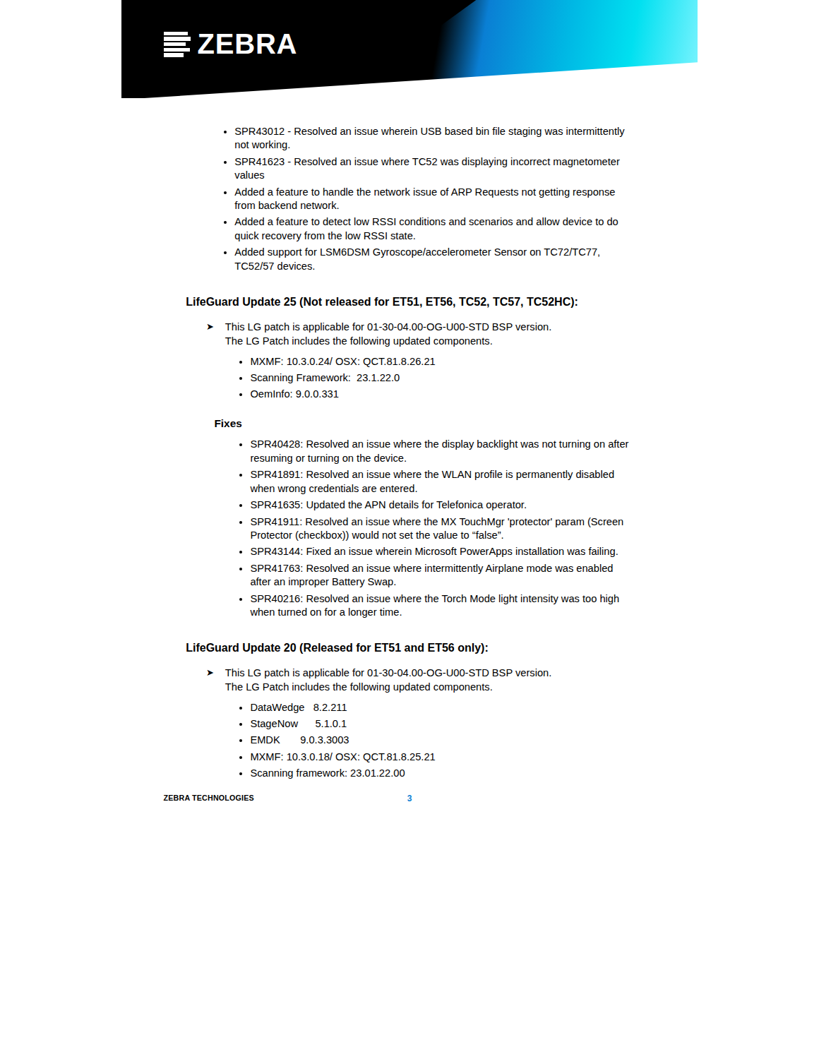ZEBRA
SPR43012 - Resolved an issue wherein USB based bin file staging was intermittently not working.
SPR41623 - Resolved an issue where TC52 was displaying incorrect magnetometer values
Added a feature to handle the network issue of ARP Requests not getting response from backend network.
Added a feature to detect low RSSI conditions and scenarios and allow device to do quick recovery from the low RSSI state.
Added support for LSM6DSM Gyroscope/accelerometer Sensor on TC72/TC77, TC52/57 devices.
LifeGuard Update 25 (Not released for ET51, ET56, TC52, TC57, TC52HC):
This LG patch is applicable for 01-30-04.00-OG-U00-STD BSP version.
The LG Patch includes the following updated components.
MXMF: 10.3.0.24/ OSX: QCT.81.8.26.21
Scanning Framework: 23.1.22.0
OemInfo: 9.0.0.331
Fixes
SPR40428: Resolved an issue where the display backlight was not turning on after resuming or turning on the device.
SPR41891: Resolved an issue where the WLAN profile is permanently disabled when wrong credentials are entered.
SPR41635: Updated the APN details for Telefonica operator.
SPR41911: Resolved an issue where the MX TouchMgr 'protector' param (Screen Protector (checkbox)) would not set the value to “false”.
SPR43144: Fixed an issue wherein Microsoft PowerApps installation was failing.
SPR41763: Resolved an issue where intermittently Airplane mode was enabled after an improper Battery Swap.
SPR40216: Resolved an issue where the Torch Mode light intensity was too high when turned on for a longer time.
LifeGuard Update 20 (Released for ET51 and ET56 only):
This LG patch is applicable for 01-30-04.00-OG-U00-STD BSP version.
The LG Patch includes the following updated components.
DataWedge 8.2.211
StageNow 5.1.0.1
EMDK 9.0.3.3003
MXMF: 10.3.0.18/ OSX: QCT.81.8.25.21
Scanning framework: 23.01.22.00
ZEBRA TECHNOLOGIES
3